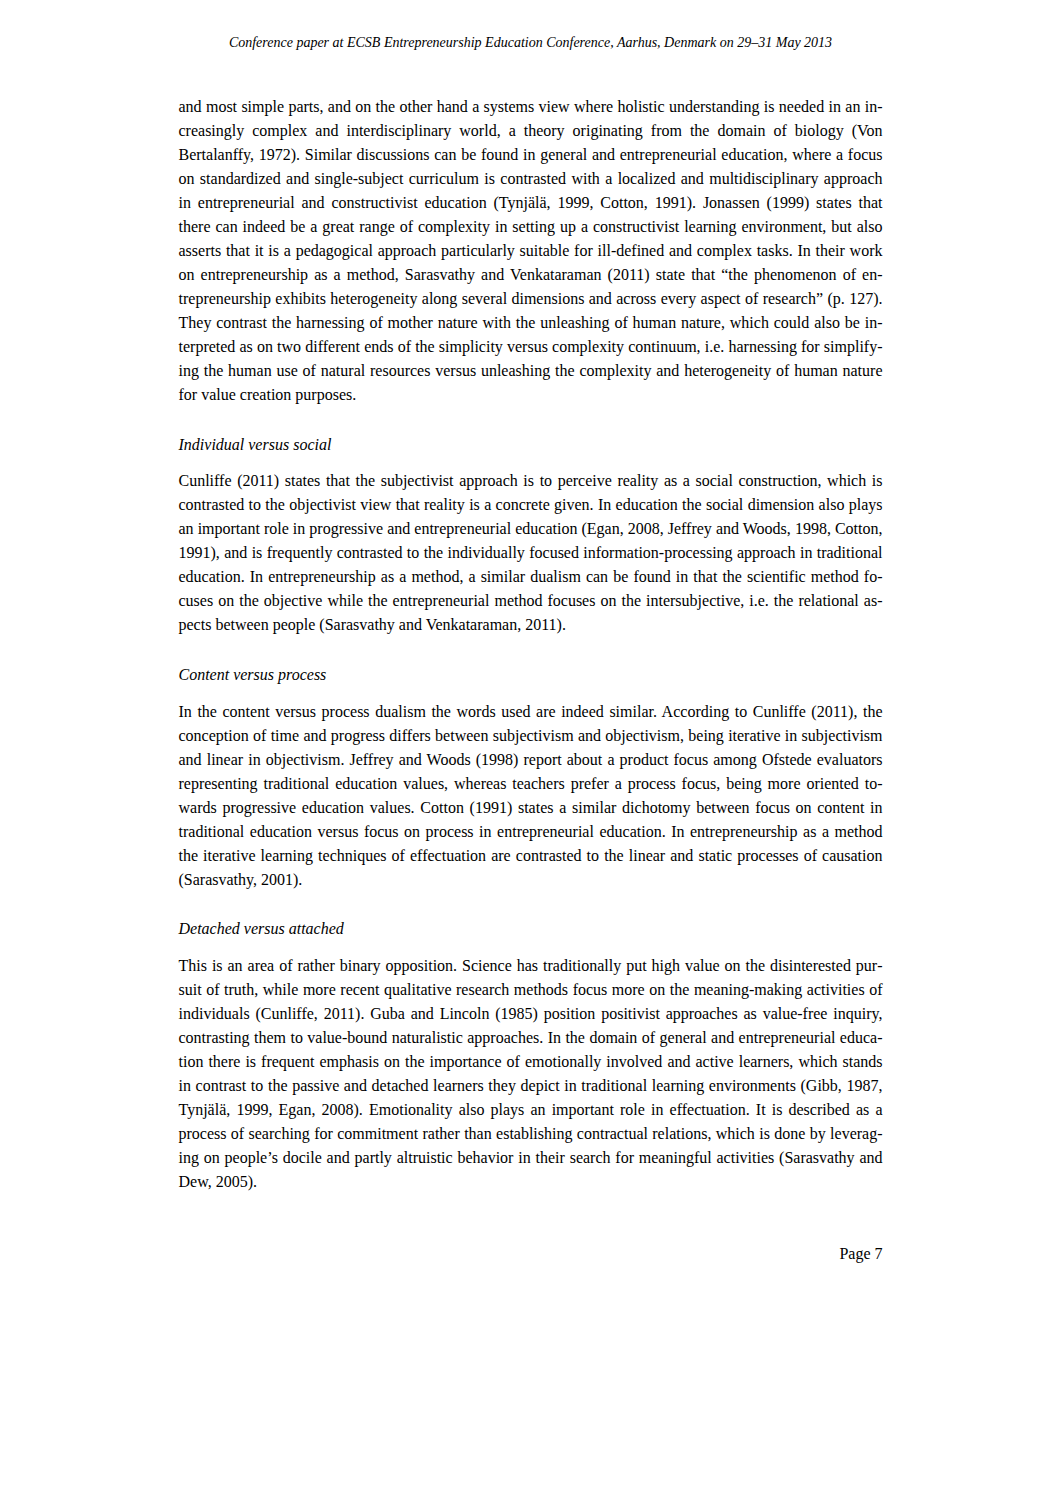Conference paper at ECSB Entrepreneurship Education Conference, Aarhus, Denmark on 29–31 May 2013
and most simple parts, and on the other hand a systems view where holistic understanding is needed in an increasingly complex and interdisciplinary world, a theory originating from the domain of biology (Von Bertalanffy, 1972). Similar discussions can be found in general and entrepreneurial education, where a focus on standardized and single-subject curriculum is contrasted with a localized and multidisciplinary approach in entrepreneurial and constructivist education (Tynjälä, 1999, Cotton, 1991). Jonassen (1999) states that there can indeed be a great range of complexity in setting up a constructivist learning environment, but also asserts that it is a pedagogical approach particularly suitable for ill-defined and complex tasks. In their work on entrepreneurship as a method, Sarasvathy and Venkataraman (2011) state that “the phenomenon of entrepreneurship exhibits heterogeneity along several dimensions and across every aspect of research” (p. 127). They contrast the harnessing of mother nature with the unleashing of human nature, which could also be interpreted as on two different ends of the simplicity versus complexity continuum, i.e. harnessing for simplifying the human use of natural resources versus unleashing the complexity and heterogeneity of human nature for value creation purposes.
Individual versus social
Cunliffe (2011) states that the subjectivist approach is to perceive reality as a social construction, which is contrasted to the objectivist view that reality is a concrete given. In education the social dimension also plays an important role in progressive and entrepreneurial education (Egan, 2008, Jeffrey and Woods, 1998, Cotton, 1991), and is frequently contrasted to the individually focused information-processing approach in traditional education. In entrepreneurship as a method, a similar dualism can be found in that the scientific method focuses on the objective while the entrepreneurial method focuses on the intersubjective, i.e. the relational aspects between people (Sarasvathy and Venkataraman, 2011).
Content versus process
In the content versus process dualism the words used are indeed similar. According to Cunliffe (2011), the conception of time and progress differs between subjectivism and objectivism, being iterative in subjectivism and linear in objectivism. Jeffrey and Woods (1998) report about a product focus among Ofstede evaluators representing traditional education values, whereas teachers prefer a process focus, being more oriented towards progressive education values. Cotton (1991) states a similar dichotomy between focus on content in traditional education versus focus on process in entrepreneurial education. In entrepreneurship as a method the iterative learning techniques of effectuation are contrasted to the linear and static processes of causation (Sarasvathy, 2001).
Detached versus attached
This is an area of rather binary opposition. Science has traditionally put high value on the disinterested pursuit of truth, while more recent qualitative research methods focus more on the meaning-making activities of individuals (Cunliffe, 2011). Guba and Lincoln (1985) position positivist approaches as value-free inquiry, contrasting them to value-bound naturalistic approaches. In the domain of general and entrepreneurial education there is frequent emphasis on the importance of emotionally involved and active learners, which stands in contrast to the passive and detached learners they depict in traditional learning environments (Gibb, 1987, Tynjälä, 1999, Egan, 2008). Emotionality also plays an important role in effectuation. It is described as a process of searching for commitment rather than establishing contractual relations, which is done by leveraging on people’s docile and partly altruistic behavior in their search for meaningful activities (Sarasvathy and Dew, 2005).
Page 7